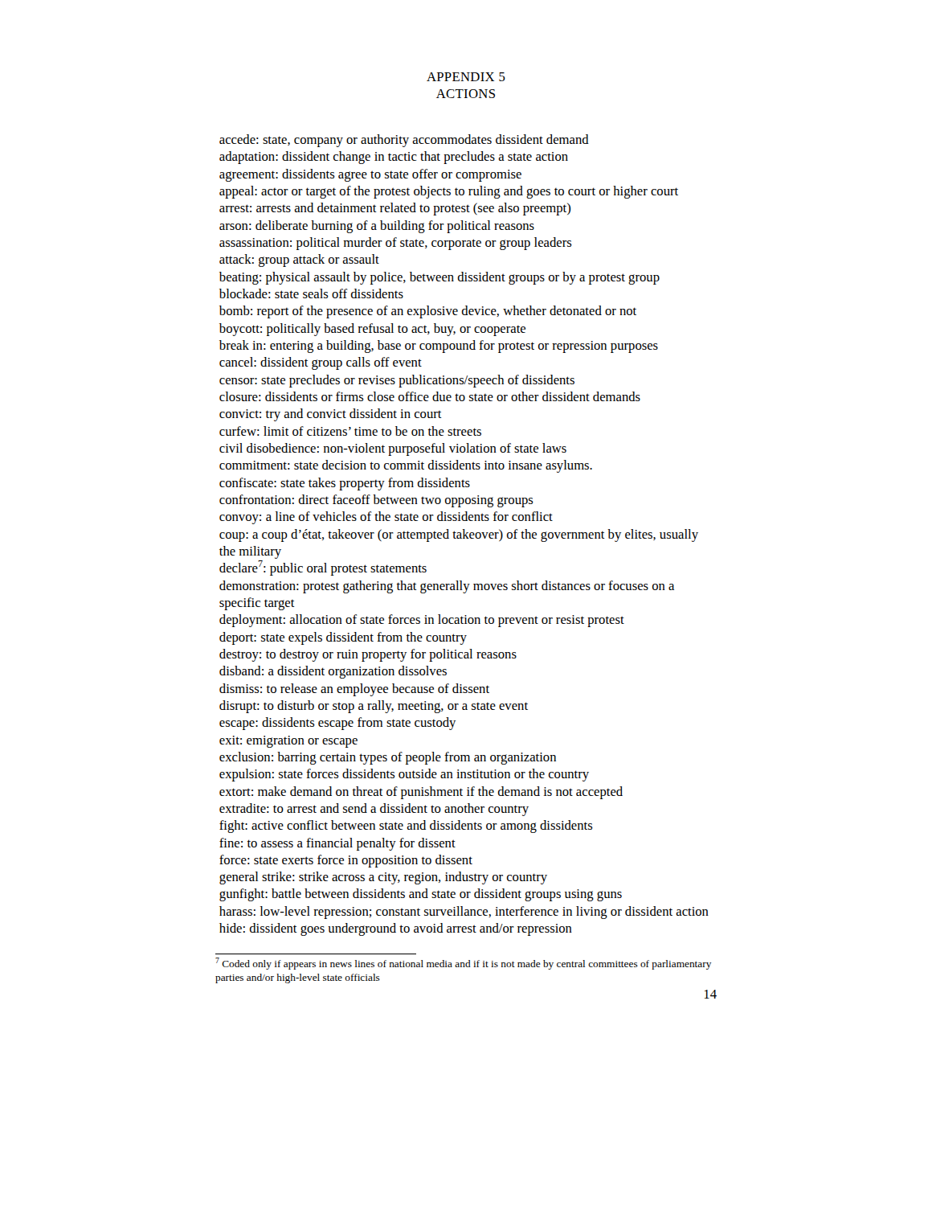APPENDIX 5
ACTIONS
accede: state, company or authority accommodates dissident demand
adaptation: dissident change in tactic that precludes a state action
agreement: dissidents agree to state offer or compromise
appeal: actor or target of the protest objects to ruling and goes to court or higher court
arrest: arrests and detainment related to protest (see also preempt)
arson: deliberate burning of a building for political reasons
assassination: political murder of state, corporate or group leaders
attack: group attack or assault
beating: physical assault by police, between dissident groups or by a protest group
blockade: state seals off dissidents
bomb: report of the presence of an explosive device, whether detonated or not
boycott: politically based refusal to act, buy, or cooperate
break in: entering a building, base or compound for protest or repression purposes
cancel: dissident group calls off event
censor: state precludes or revises publications/speech of dissidents
closure: dissidents or firms close office due to state or other dissident demands
convict: try and convict dissident in court
curfew: limit of citizens’ time to be on the streets
civil disobedience: non-violent purposeful violation of state laws
commitment: state decision to commit dissidents into insane asylums.
confiscate: state takes property from dissidents
confrontation: direct faceoff between two opposing groups
convoy: a line of vehicles of the state or dissidents for conflict
coup: a coup d’état, takeover (or attempted takeover) of the government by elites, usually the military
declare7: public oral protest statements
demonstration: protest gathering that generally moves short distances or focuses on a specific target
deployment: allocation of state forces in location to prevent or resist protest
deport: state expels dissident from the country
destroy: to destroy or ruin property for political reasons
disband: a dissident organization dissolves
dismiss: to release an employee because of dissent
disrupt: to disturb or stop a rally, meeting, or a state event
escape: dissidents escape from state custody
exit: emigration or escape
exclusion: barring certain types of people from an organization
expulsion: state forces dissidents outside an institution or the country
extort: make demand on threat of punishment if the demand is not accepted
extradite: to arrest and send a dissident to another country
fight: active conflict between state and dissidents or among dissidents
fine: to assess a financial penalty for dissent
force: state exerts force in opposition to dissent
general strike: strike across a city, region, industry or country
gunfight: battle between dissidents and state or dissident groups using guns
harass: low-level repression; constant surveillance, interference in living or dissident action
hide: dissident goes underground to avoid arrest and/or repression
7 Coded only if appears in news lines of national media and if it is not made by central committees of parliamentary parties and/or high-level state officials
14